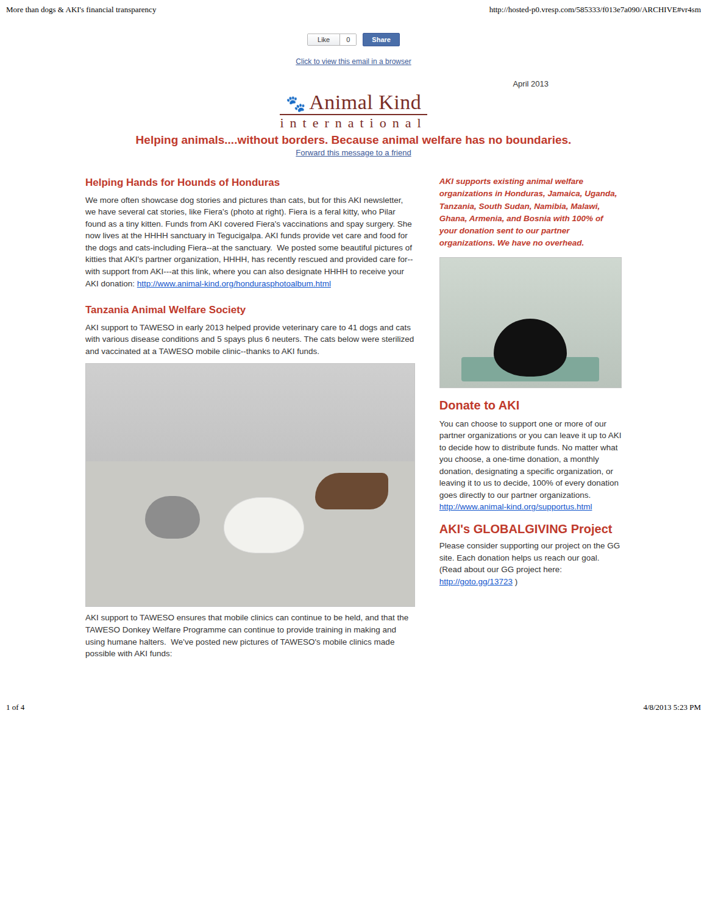More than dogs & AKI's financial transparency http://hosted-p0.vresp.com/585333/f013e7a090/ARCHIVE#vr4sm
Like 0 Share
Click to view this email in a browser
April 2013
🐾Animal Kind
international
Helping animals....without borders. Because animal welfare has no boundaries.
Forward this message to a friend
Helping Hands for Hounds of Honduras
We more often showcase dog stories and pictures than cats, but for this AKI newsletter, we have several cat stories, like Fiera's (photo at right). Fiera is a feral kitty, who Pilar found as a tiny kitten. Funds from AKI covered Fiera's vaccinations and spay surgery. She now lives at the HHHH sanctuary in Tegucigalpa. AKI funds provide vet care and food for the dogs and cats-including Fiera--at the sanctuary. We posted some beautiful pictures of kitties that AKI's partner organization, HHHH, has recently rescued and provided care for--with support from AKI---at this link, where you can also designate HHHH to receive your AKI donation: http://www.animal-kind.org/hondurasphotoalbum.html
Tanzania Animal Welfare Society
AKI support to TAWESO in early 2013 helped provide veterinary care to 41 dogs and cats with various disease conditions and 5 spays plus 6 neuters. The cats below were sterilized and vaccinated at a TAWESO mobile clinic--thanks to AKI funds.
AKI support to TAWESO ensures that mobile clinics can continue to be held, and that the TAWESO Donkey Welfare Programme can continue to provide training in making and using humane halters. We've posted new pictures of TAWESO's mobile clinics made possible with AKI funds:
AKI supports existing animal welfare organizations in Honduras, Jamaica, Uganda, Tanzania, South Sudan, Namibia, Malawi, Ghana, Armenia, and Bosnia with 100% of your donation sent to our partner organizations. We have no overhead.
Donate to AKI
You can choose to support one or more of our partner organizations or you can leave it up to AKI to decide how to distribute funds. No matter what you choose, a one-time donation, a monthly donation, designating a specific organization, or leaving it to us to decide, 100% of every donation goes directly to our partner organizations. http://www.animal-kind.org/supportus.html
AKI's GLOBALGIVING Project
Please consider supporting our project on the GG site. Each donation helps us reach our goal.
(Read about our GG project here: http://goto.gg/13723 )
1 of 4 4/8/2013 5:23 PM